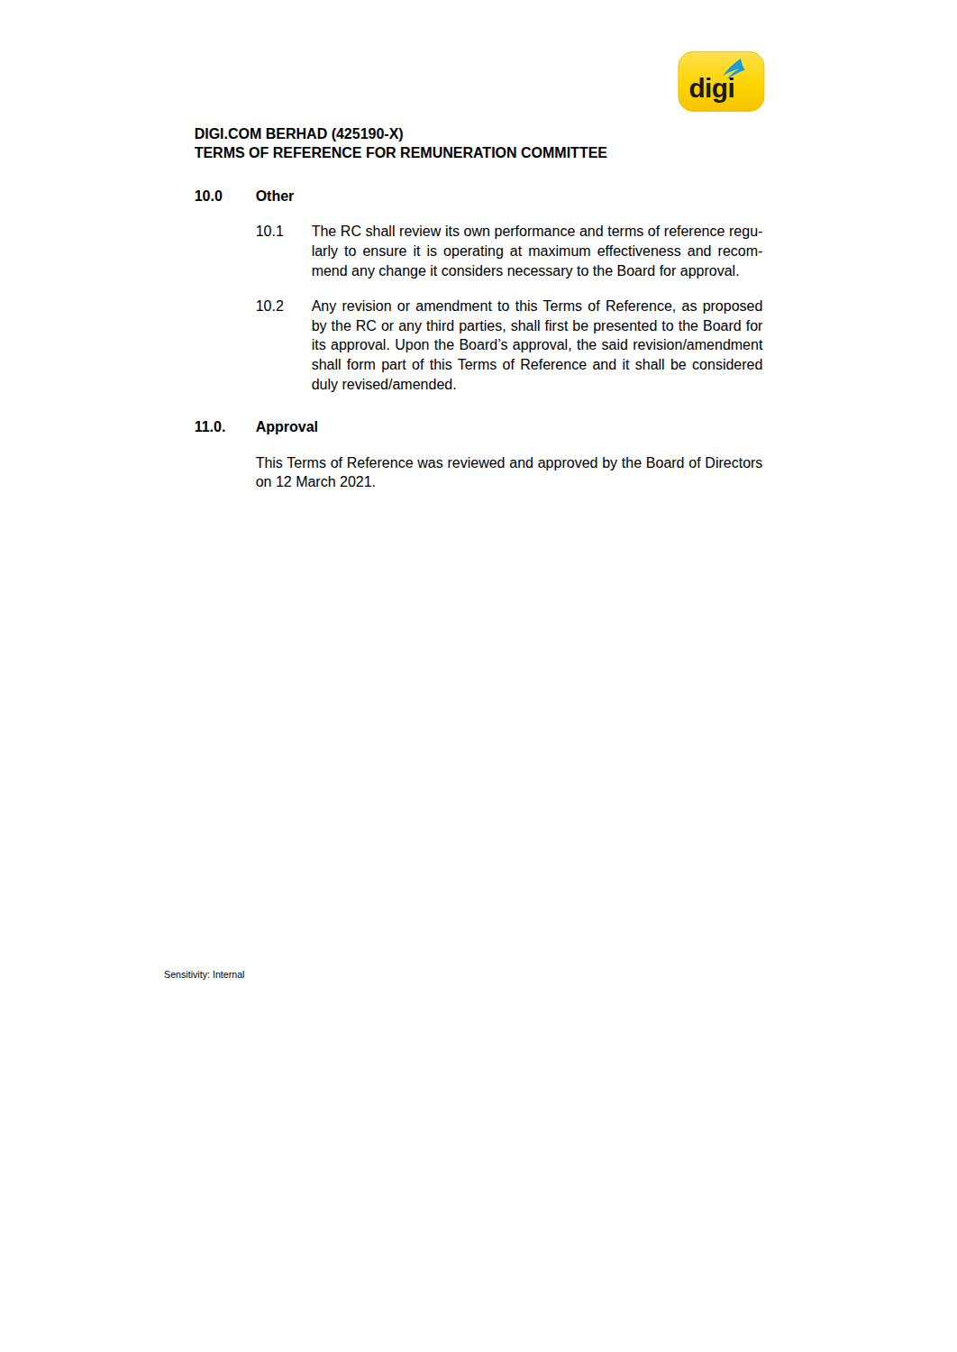digi
DIGI.COM BERHAD (425190-X)
TERMS OF REFERENCE FOR REMUNERATION COMMITTEE
10.0 Other
10.1 The RC shall review its own performance and terms of reference regularly to ensure it is operating at maximum effectiveness and recommend any change it considers necessary to the Board for approval.
10.2 Any revision or amendment to this Terms of Reference, as proposed by the RC or any third parties, shall first be presented to the Board for its approval. Upon the Board’s approval, the said revision/amendment shall form part of this Terms of Reference and it shall be considered duly revised/amended.
11.0. Approval
This Terms of Reference was reviewed and approved by the Board of Directors on 12 March 2021.
Sensitivity: Internal